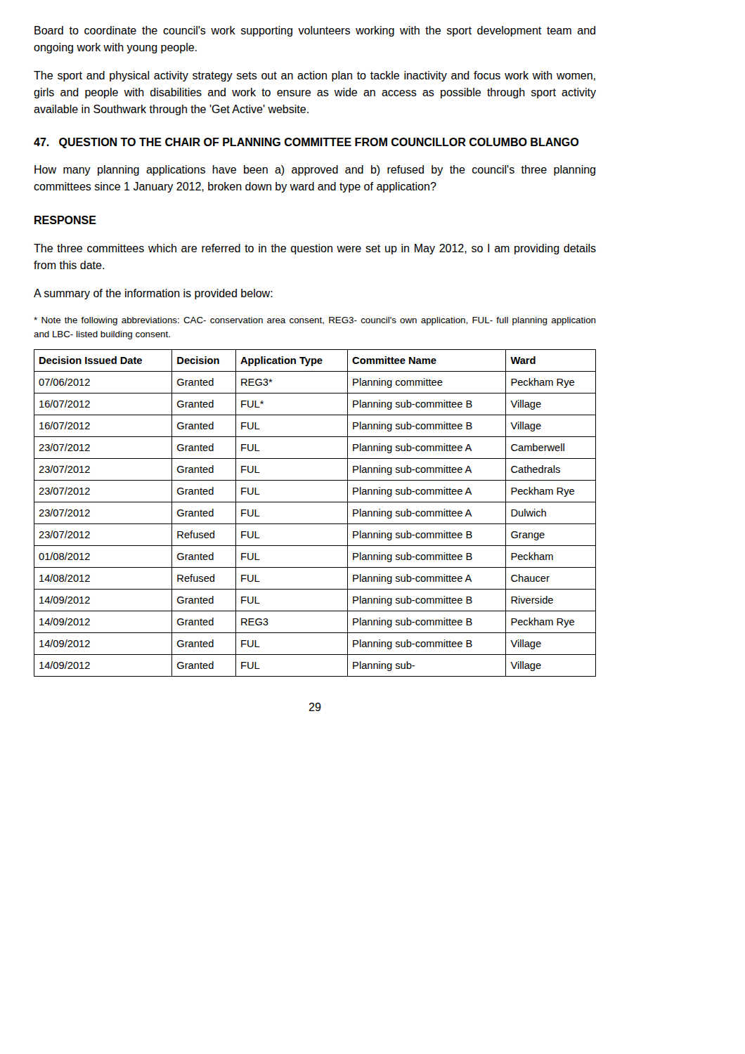Board to coordinate the council's work supporting volunteers working with the sport development team and ongoing work with young people.
The sport and physical activity strategy sets out an action plan to tackle inactivity and focus work with women, girls and people with disabilities and work to ensure as wide an access as possible through sport activity available in Southwark through the 'Get Active' website.
47. QUESTION TO THE CHAIR OF PLANNING COMMITTEE FROM COUNCILLOR COLUMBO BLANGO
How many planning applications have been a) approved and b) refused by the council's three planning committees since 1 January 2012, broken down by ward and type of application?
RESPONSE
The three committees which are referred to in the question were set up in May 2012, so I am providing details from this date.
A summary of the information is provided below:
* Note the following abbreviations: CAC- conservation area consent, REG3- council's own application, FUL- full planning application and LBC- listed building consent.
| Decision Issued Date | Decision | Application Type | Committee Name | Ward |
| --- | --- | --- | --- | --- |
| 07/06/2012 | Granted | REG3* | Planning committee | Peckham Rye |
| 16/07/2012 | Granted | FUL* | Planning sub-committee B | Village |
| 16/07/2012 | Granted | FUL | Planning sub-committee B | Village |
| 23/07/2012 | Granted | FUL | Planning sub-committee A | Camberwell |
| 23/07/2012 | Granted | FUL | Planning sub-committee A | Cathedrals |
| 23/07/2012 | Granted | FUL | Planning sub-committee A | Peckham Rye |
| 23/07/2012 | Granted | FUL | Planning sub-committee A | Dulwich |
| 23/07/2012 | Refused | FUL | Planning sub-committee B | Grange |
| 01/08/2012 | Granted | FUL | Planning sub-committee B | Peckham |
| 14/08/2012 | Refused | FUL | Planning sub-committee A | Chaucer |
| 14/09/2012 | Granted | FUL | Planning sub-committee B | Riverside |
| 14/09/2012 | Granted | REG3 | Planning sub-committee B | Peckham Rye |
| 14/09/2012 | Granted | FUL | Planning sub-committee B | Village |
| 14/09/2012 | Granted | FUL | Planning sub- | Village |
29